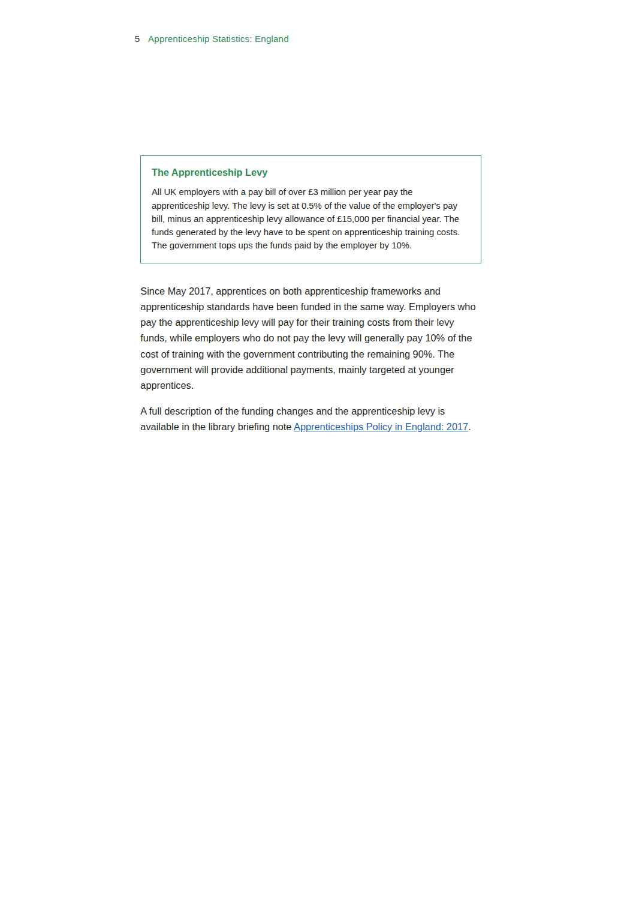5 Apprenticeship Statistics: England
The Apprenticeship Levy
All UK employers with a pay bill of over £3 million per year pay the apprenticeship levy. The levy is set at 0.5% of the value of the employer's pay bill, minus an apprenticeship levy allowance of £15,000 per financial year. The funds generated by the levy have to be spent on apprenticeship training costs. The government tops ups the funds paid by the employer by 10%.
Since May 2017, apprentices on both apprenticeship frameworks and apprenticeship standards have been funded in the same way. Employers who pay the apprenticeship levy will pay for their training costs from their levy funds, while employers who do not pay the levy will generally pay 10% of the cost of training with the government contributing the remaining 90%. The government will provide additional payments, mainly targeted at younger apprentices.
A full description of the funding changes and the apprenticeship levy is available in the library briefing note Apprenticeships Policy in England: 2017.